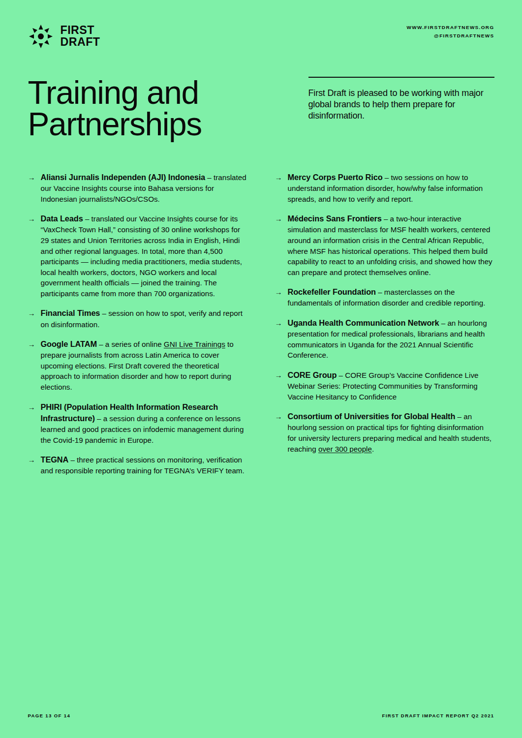First
Draft
www.firstdraftnews.org
@firstdraftnews
Training and Partnerships
First Draft is pleased to be working with major global brands to help them prepare for disinformation.
Aliansi Jurnalis Independen (AJI) Indonesia – translated our Vaccine Insights course into Bahasa versions for Indonesian journalists/NGOs/CSOs.
Data Leads – translated our Vaccine Insights course for its “VaxCheck Town Hall,” consisting of 30 online workshops for 29 states and Union Territories across India in English, Hindi and other regional languages. In total, more than 4,500 participants — including media practitioners, media students, local health workers, doctors, NGO workers and local government health officials — joined the training. The participants came from more than 700 organizations.
Financial Times – session on how to spot, verify and report on disinformation.
Google LATAM – a series of online GNI Live Trainings to prepare journalists from across Latin America to cover upcoming elections. First Draft covered the theoretical approach to information disorder and how to report during elections.
PHIRI (Population Health Information Research Infrastructure) – a session during a conference on lessons learned and good practices on infodemic management during the Covid-19 pandemic in Europe.
TEGNA – three practical sessions on monitoring, verification and responsible reporting training for TEGNA’s VERIFY team.
Mercy Corps Puerto Rico – two sessions on how to understand information disorder, how/why false information spreads, and how to verify and report.
Médecins Sans Frontiers – a two-hour interactive simulation and masterclass for MSF health workers, centered around an information crisis in the Central African Republic, where MSF has historical operations. This helped them build capability to react to an unfolding crisis, and showed how they can prepare and protect themselves online.
Rockefeller Foundation – masterclasses on the fundamentals of information disorder and credible reporting.
Uganda Health Communication Network – an hourlong presentation for medical professionals, librarians and health communicators in Uganda for the 2021 Annual Scientific Conference.
CORE Group – CORE Group’s Vaccine Confidence Live Webinar Series: Protecting Communities by Transforming Vaccine Hesitancy to Confidence
Consortium of Universities for Global Health – an hourlong session on practical tips for fighting disinformation for university lecturers preparing medical and health students, reaching over 300 people.
Page 13 of 14
First Draft Impact Report Q2 2021